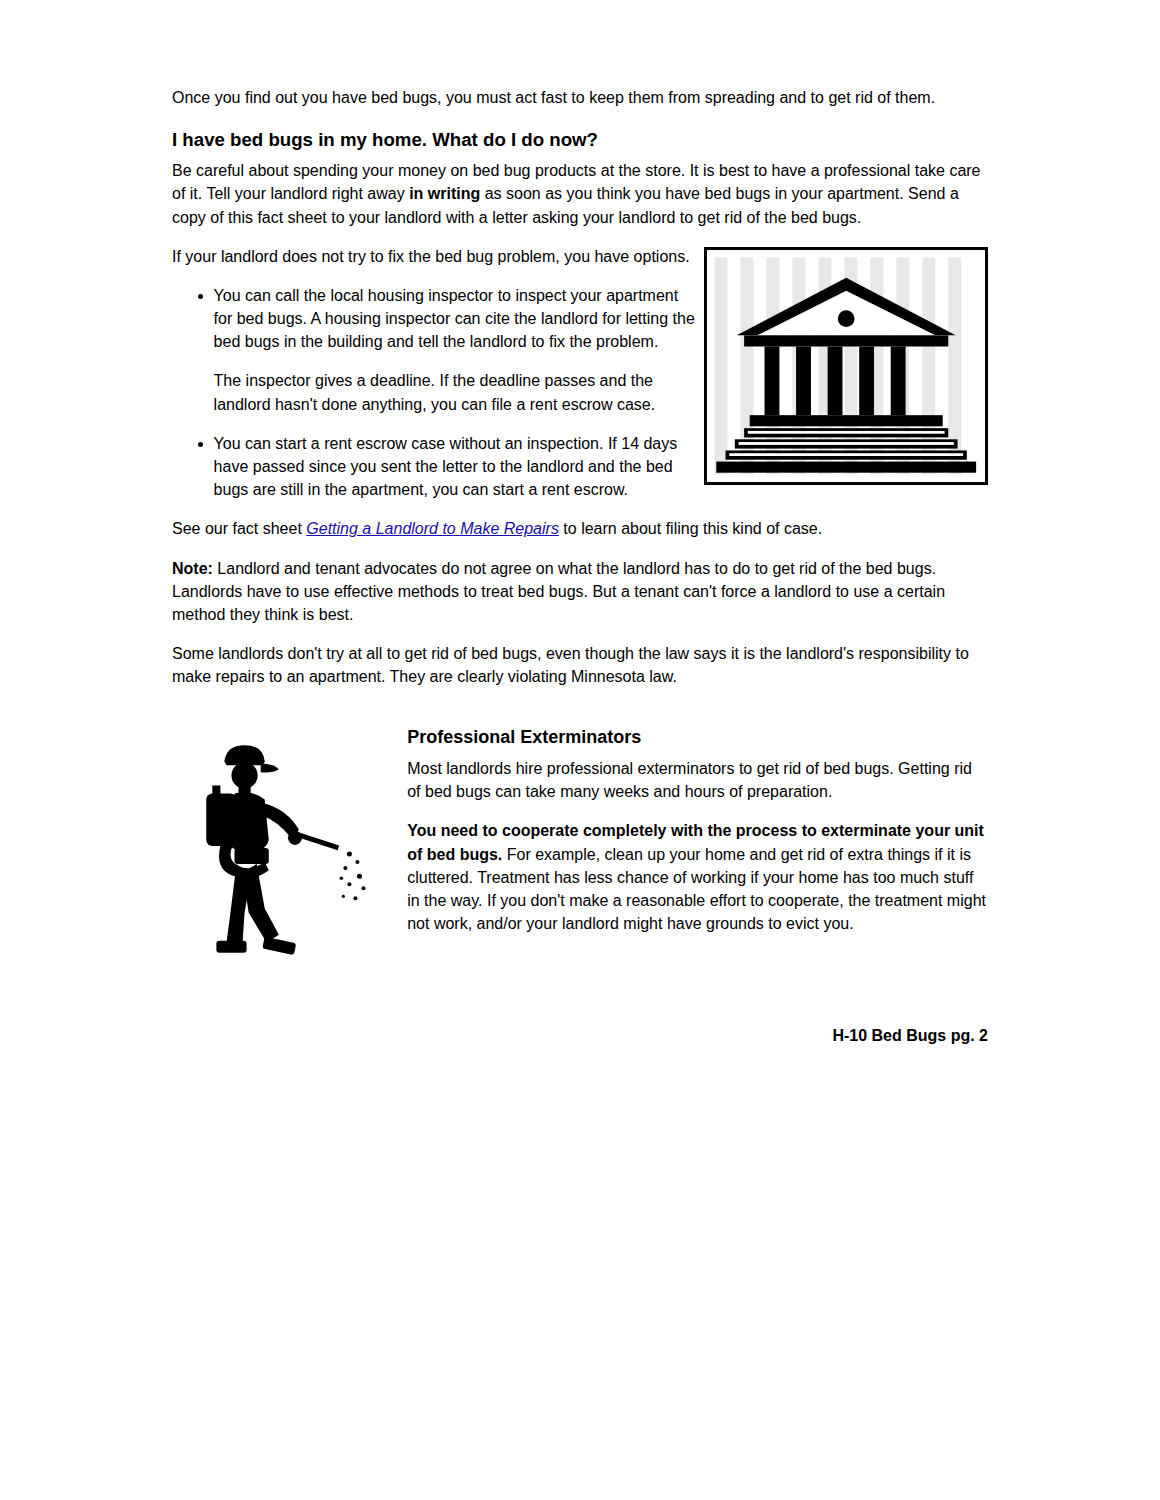Once you find out you have bed bugs, you must act fast to keep them from spreading and to get rid of them.
I have bed bugs in my home. What do I do now?
Be careful about spending your money on bed bug products at the store. It is best to have a professional take care of it. Tell your landlord right away in writing as soon as you think you have bed bugs in your apartment. Send a copy of this fact sheet to your landlord with a letter asking your landlord to get rid of the bed bugs.
If your landlord does not try to fix the bed bug problem, you have options.
You can call the local housing inspector to inspect your apartment for bed bugs. A housing inspector can cite the landlord for letting the bed bugs in the building and tell the landlord to fix the problem.
The inspector gives a deadline. If the deadline passes and the landlord hasn't done anything, you can file a rent escrow case.
You can start a rent escrow case without an inspection. If 14 days have passed since you sent the letter to the landlord and the bed bugs are still in the apartment, you can start a rent escrow.
See our fact sheet Getting a Landlord to Make Repairs to learn about filing this kind of case.
Note: Landlord and tenant advocates do not agree on what the landlord has to do to get rid of the bed bugs. Landlords have to use effective methods to treat bed bugs. But a tenant can't force a landlord to use a certain method they think is best.
Some landlords don't try at all to get rid of bed bugs, even though the law says it is the landlord's responsibility to make repairs to an apartment. They are clearly violating Minnesota law.
Professional Exterminators
Most landlords hire professional exterminators to get rid of bed bugs. Getting rid of bed bugs can take many weeks and hours of preparation.
You need to cooperate completely with the process to exterminate your unit of bed bugs. For example, clean up your home and get rid of extra things if it is cluttered. Treatment has less chance of working if your home has too much stuff in the way. If you don't make a reasonable effort to cooperate, the treatment might not work, and/or your landlord might have grounds to evict you.
H-10 Bed Bugs pg. 2